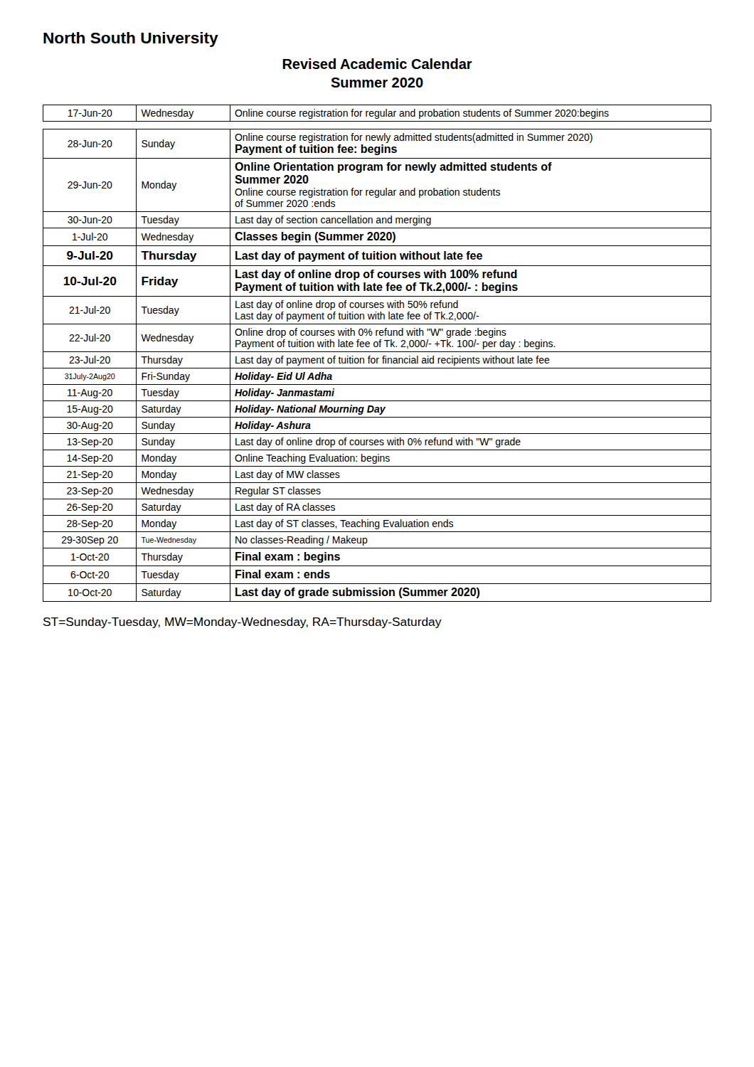North South University
Revised Academic Calendar
Summer 2020
| 17-Jun-20 | Wednesday | Online course registration for regular and probation students of Summer 2020:begins |
| 28-Jun-20 | Sunday | Online course registration for newly admitted students(admitted in Summer 2020) Payment of tuition fee: begins |
| 29-Jun-20 | Monday | Online Orientation program for newly admitted students of Summer 2020 Online course registration for regular and probation students of Summer 2020 :ends |
| 30-Jun-20 | Tuesday | Last day of section cancellation and merging |
| 1-Jul-20 | Wednesday | Classes begin (Summer 2020) |
| 9-Jul-20 | Thursday | Last day of payment of tuition without late fee |
| 10-Jul-20 | Friday | Last day of online drop of courses with 100% refund Payment of tuition with late fee of Tk.2,000/- : begins |
| 21-Jul-20 | Tuesday | Last day of online drop of courses with 50% refund Last day of payment of tuition with late fee of Tk.2,000/- |
| 22-Jul-20 | Wednesday | Online drop of courses with 0% refund with "W" grade :begins Payment of tuition with late fee of Tk. 2,000/- +Tk. 100/- per day : begins. |
| 23-Jul-20 | Thursday | Last day of payment of tuition for financial aid recipients without late fee |
| 31July-2Aug20 | Fri-Sunday | Holiday- Eid Ul Adha |
| 11-Aug-20 | Tuesday | Holiday- Janmastami |
| 15-Aug-20 | Saturday | Holiday- National Mourning Day |
| 30-Aug-20 | Sunday | Holiday- Ashura |
| 13-Sep-20 | Sunday | Last day of online drop of courses with 0% refund with "W" grade |
| 14-Sep-20 | Monday | Online Teaching Evaluation: begins |
| 21-Sep-20 | Monday | Last day of MW classes |
| 23-Sep-20 | Wednesday | Regular ST classes |
| 26-Sep-20 | Saturday | Last day of RA classes |
| 28-Sep-20 | Monday | Last day of ST classes, Teaching Evaluation ends |
| 29-30Sep 20 | Tue-Wednesday | No classes-Reading / Makeup |
| 1-Oct-20 | Thursday | Final exam : begins |
| 6-Oct-20 | Tuesday | Final exam : ends |
| 10-Oct-20 | Saturday | Last day of grade submission (Summer 2020) |
ST=Sunday-Tuesday, MW=Monday-Wednesday, RA=Thursday-Saturday